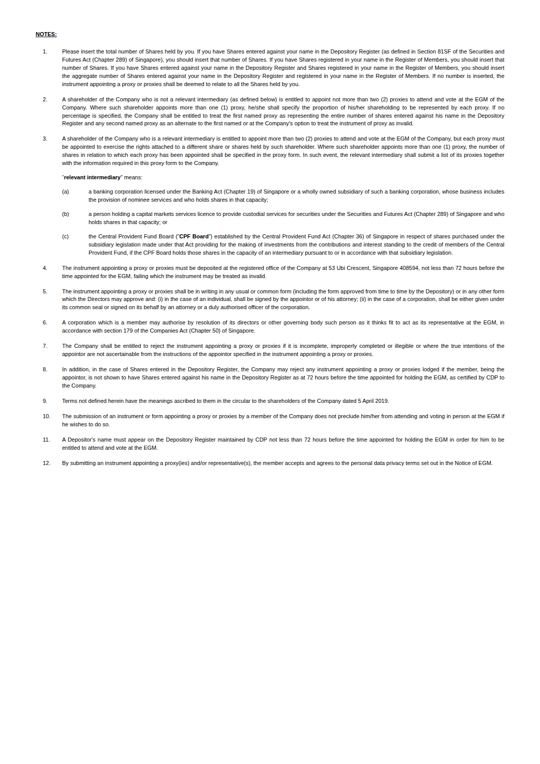NOTES:
1.
Please insert the total number of Shares held by you. If you have Shares entered against your name in the Depository Register (as defined in Section 81SF of the Securities and Futures Act (Chapter 289) of Singapore), you should insert that number of Shares. If you have Shares registered in your name in the Register of Members, you should insert that number of Shares. If you have Shares entered against your name in the Depository Register and Shares registered in your name in the Register of Members, you should insert the aggregate number of Shares entered against your name in the Depository Register and registered in your name in the Register of Members. If no number is inserted, the instrument appointing a proxy or proxies shall be deemed to relate to all the Shares held by you.
2.
A shareholder of the Company who is not a relevant intermediary (as defined below) is entitled to appoint not more than two (2) proxies to attend and vote at the EGM of the Company. Where such shareholder appoints more than one (1) proxy, he/she shall specify the proportion of his/her shareholding to be represented by each proxy. If no percentage is specified, the Company shall be entitled to treat the first named proxy as representing the entire number of shares entered against his name in the Depository Register and any second named proxy as an alternate to the first named or at the Company's option to treat the instrument of proxy as invalid.
3.
A shareholder of the Company who is a relevant intermediary is entitled to appoint more than two (2) proxies to attend and vote at the EGM of the Company, but each proxy must be appointed to exercise the rights attached to a different share or shares held by such shareholder. Where such shareholder appoints more than one (1) proxy, the number of shares in relation to which each proxy has been appointed shall be specified in the proxy form. In such event, the relevant intermediary shall submit a list of its proxies together with the information required in this proxy form to the Company.
“relevant intermediary” means:
(a)
a banking corporation licensed under the Banking Act (Chapter 19) of Singapore or a wholly owned subsidiary of such a banking corporation, whose business includes the provision of nominee services and who holds shares in that capacity;
(b)
a person holding a capital markets services licence to provide custodial services for securities under the Securities and Futures Act (Chapter 289) of Singapore and who holds shares in that capacity; or
(c)
the Central Provident Fund Board (“CPF Board”) established by the Central Provident Fund Act (Chapter 36) of Singapore in respect of shares purchased under the subsidiary legislation made under that Act providing for the making of investments from the contributions and interest standing to the credit of members of the Central Provident Fund, if the CPF Board holds those shares in the capacity of an intermediary pursuant to or in accordance with that subsidiary legislation.
4.
The instrument appointing a proxy or proxies must be deposited at the registered office of the Company at 53 Ubi Crescent, Singapore 408594, not less than 72 hours before the time appointed for the EGM, failing which the instrument may be treated as invalid.
5.
The instrument appointing a proxy or proxies shall be in writing in any usual or common form (including the form approved from time to time by the Depository) or in any other form which the Directors may approve and: (i) in the case of an individual, shall be signed by the appointor or of his attorney; (ii) in the case of a corporation, shall be either given under its common seal or signed on its behalf by an attorney or a duly authorised officer of the corporation.
6.
A corporation which is a member may authorise by resolution of its directors or other governing body such person as it thinks fit to act as its representative at the EGM, in accordance with section 179 of the Companies Act (Chapter 50) of Singapore.
7.
The Company shall be entitled to reject the instrument appointing a proxy or proxies if it is incomplete, improperly completed or illegible or where the true intentions of the appointor are not ascertainable from the instructions of the appointor specified in the instrument appointing a proxy or proxies.
8.
In addition, in the case of Shares entered in the Depository Register, the Company may reject any instrument appointing a proxy or proxies lodged if the member, being the appointor, is not shown to have Shares entered against his name in the Depository Register as at 72 hours before the time appointed for holding the EGM, as certified by CDP to the Company.
9.
Terms not defined herein have the meanings ascribed to them in the circular to the shareholders of the Company dated 5 April 2019.
10.
The submission of an instrument or form appointing a proxy or proxies by a member of the Company does not preclude him/her from attending and voting in person at the EGM if he wishes to do so.
11.
A Depositor's name must appear on the Depository Register maintained by CDP not less than 72 hours before the time appointed for holding the EGM in order for him to be entitled to attend and vote at the EGM.
12.
By submitting an instrument appointing a proxy(ies) and/or representative(s), the member accepts and agrees to the personal data privacy terms set out in the Notice of EGM.